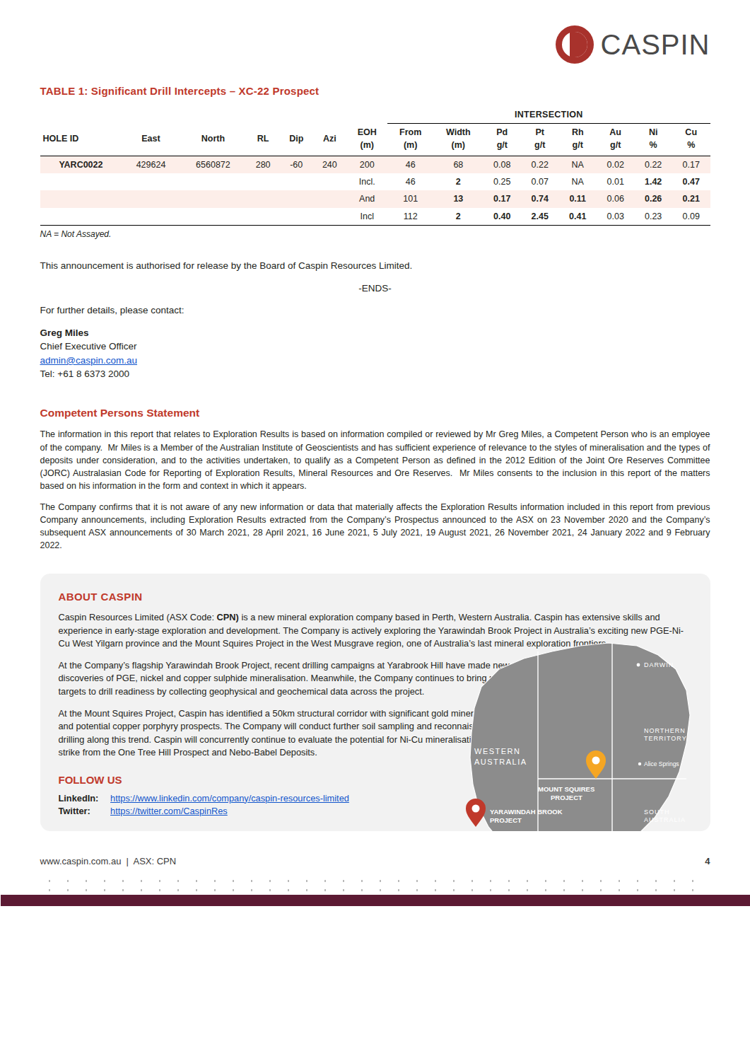CASPIN
TABLE 1: Significant Drill Intercepts – XC-22 Prospect
| | INTERSECTION |
| --- | --- |
| HOLE ID | East | North | RL | Dip | Azi | EOH (m) | From (m) | Width (m) | Pd g/t | Pt g/t | Rh g/t | Au g/t | Ni % | Cu % |
| YARC0022 | 429624 | 6560872 | 280 | -60 | 240 | 200 | 46 | 68 | 0.08 | 0.22 | NA | 0.02 | 0.22 | 0.17 |
| | Incl. | 46 | 2 | 0.25 | 0.07 | NA | 0.01 | 1.42 | 0.47 |
| | And | 101 | 13 | 0.17 | 0.74 | 0.11 | 0.06 | 0.26 | 0.21 |
| | Incl | 112 | 2 | 0.40 | 2.45 | 0.41 | 0.03 | 0.23 | 0.09 |
NA = Not Assayed.
This announcement is authorised for release by the Board of Caspin Resources Limited.
-ENDS-
For further details, please contact:
Greg Miles
Chief Executive Officer
admin@caspin.com.au
Tel: +61 8 6373 2000
Competent Persons Statement
The information in this report that relates to Exploration Results is based on information compiled or reviewed by Mr Greg Miles, a Competent Person who is an employee of the company. Mr Miles is a Member of the Australian Institute of Geoscientists and has sufficient experience of relevance to the styles of mineralisation and the types of deposits under consideration, and to the activities undertaken, to qualify as a Competent Person as defined in the 2012 Edition of the Joint Ore Reserves Committee (JORC) Australasian Code for Reporting of Exploration Results, Mineral Resources and Ore Reserves. Mr Miles consents to the inclusion in this report of the matters based on his information in the form and context in which it appears.
The Company confirms that it is not aware of any new information or data that materially affects the Exploration Results information included in this report from previous Company announcements, including Exploration Results extracted from the Company’s Prospectus announced to the ASX on 23 November 2020 and the Company’s subsequent ASX announcements of 30 March 2021, 28 April 2021, 16 June 2021, 5 July 2021, 19 August 2021, 26 November 2021, 24 January 2022 and 9 February 2022.
ABOUT CASPIN
Caspin Resources Limited (ASX Code: CPN) is a new mineral exploration company based in Perth, Western Australia. Caspin has extensive skills and experience in early-stage exploration and development. The Company is actively exploring the Yarawindah Brook Project in Australia’s exciting new PGE-Ni-Cu West Yilgarn province and the Mount Squires Project in the West Musgrave region, one of Australia’s last mineral exploration frontiers.
At the Company’s flagship Yarawindah Brook Project, recent drilling campaigns at Yarabrook Hill have made new discoveries of PGE, nickel and copper sulphide mineralisation. Meanwhile, the Company continues to bring new targets to drill readiness by collecting geophysical and geochemical data across the project.
At the Mount Squires Project, Caspin has identified a 50km structural corridor with significant gold mineralisation and potential copper porphyry prospects. The Company will conduct further soil sampling and reconnaissance drilling along this trend. Caspin will concurrently continue to evaluate the potential for Ni-Cu mineralisation along strike from the One Tree Hill Prospect and Nebo-Babel Deposits.
FOLLOW US
LinkedIn: https://www.linkedin.com/company/caspin-resources-limited
Twitter: https://twitter.com/CaspinRes
DARWIN NORTHERN TERRITORY WESTERN AUSTRALIA Alice Springs SOUTH AUSTRALIA MOUNT SQUIRES PROJECT YARAWINDAH BROOK PROJECT PERTH Esperance
www.caspin.com.au | ASX: CPN
4